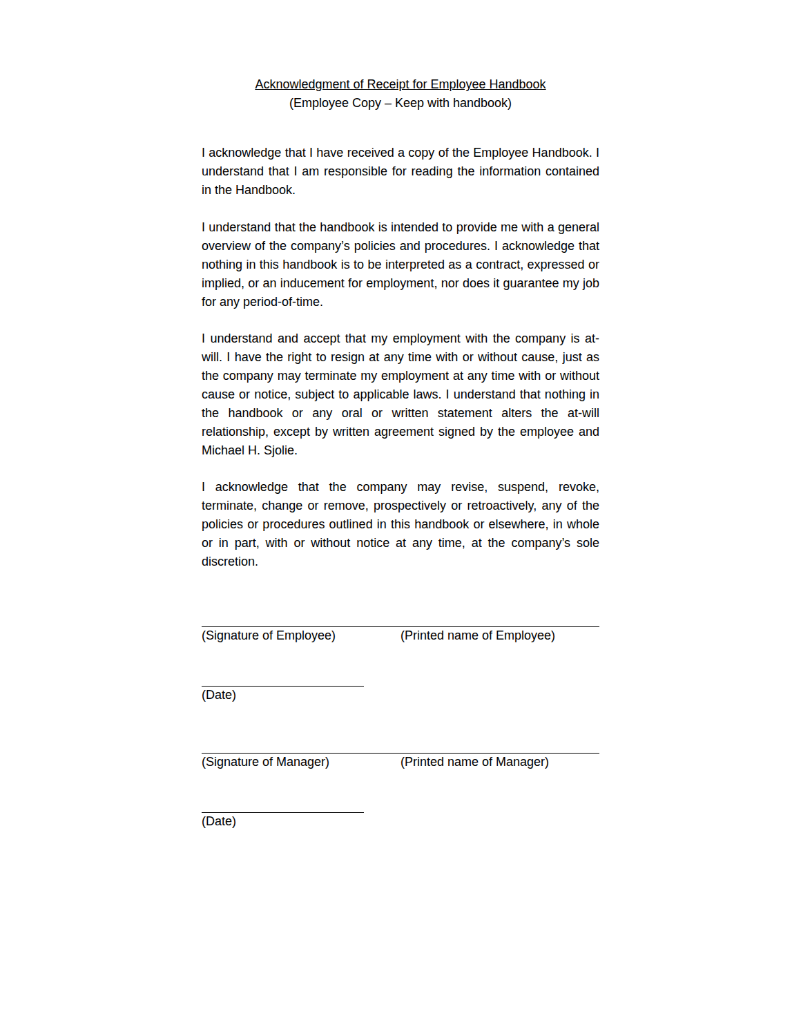Acknowledgment of Receipt for Employee Handbook
(Employee Copy – Keep with handbook)
I acknowledge that I have received a copy of the Employee Handbook. I understand that I am responsible for reading the information contained in the Handbook.
I understand that the handbook is intended to provide me with a general overview of the company’s policies and procedures. I acknowledge that nothing in this handbook is to be interpreted as a contract, expressed or implied, or an inducement for employment, nor does it guarantee my job for any period-of-time.
I understand and accept that my employment with the company is at-will. I have the right to resign at any time with or without cause, just as the company may terminate my employment at any time with or without cause or notice, subject to applicable laws. I understand that nothing in the handbook or any oral or written statement alters the at-will relationship, except by written agreement signed by the employee and Michael H. Sjolie.
I acknowledge that the company may revise, suspend, revoke, terminate, change or remove, prospectively or retroactively, any of the policies or procedures outlined in this handbook or elsewhere, in whole or in part, with or without notice at any time, at the company’s sole discretion.
| (Signature of Employee) | (Printed name of Employee) |
| (Date) | |
| (Signature of Manager) | (Printed name of Manager) |
| (Date) | |